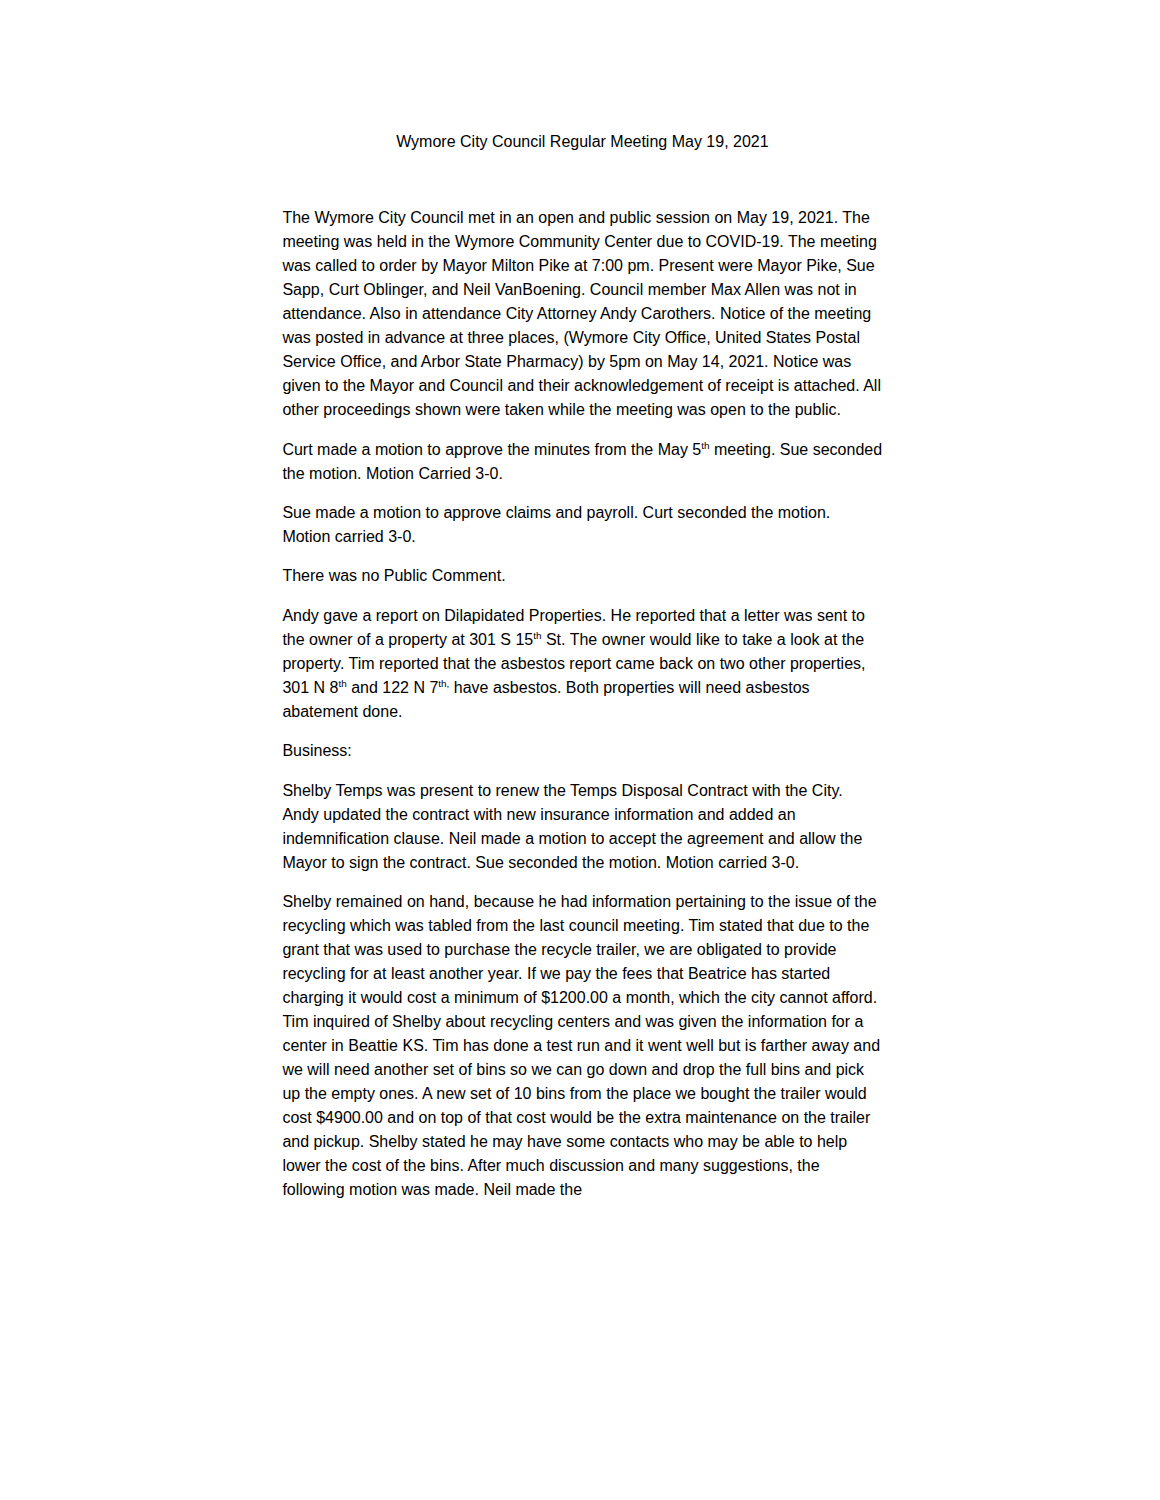Wymore City Council Regular Meeting May 19, 2021
The Wymore City Council met in an open and public session on May 19, 2021. The meeting was held in the Wymore Community Center due to COVID-19. The meeting was called to order by Mayor Milton Pike at 7:00 pm. Present were Mayor Pike, Sue Sapp, Curt Oblinger, and Neil VanBoening. Council member Max Allen was not in attendance. Also in attendance City Attorney Andy Carothers. Notice of the meeting was posted in advance at three places, (Wymore City Office, United States Postal Service Office, and Arbor State Pharmacy) by 5pm on May 14, 2021. Notice was given to the Mayor and Council and their acknowledgement of receipt is attached. All other proceedings shown were taken while the meeting was open to the public.
Curt made a motion to approve the minutes from the May 5th meeting. Sue seconded the motion. Motion Carried 3-0.
Sue made a motion to approve claims and payroll. Curt seconded the motion. Motion carried 3-0.
There was no Public Comment.
Andy gave a report on Dilapidated Properties. He reported that a letter was sent to the owner of a property at 301 S 15th St. The owner would like to take a look at the property. Tim reported that the asbestos report came back on two other properties, 301 N 8th and 122 N 7th, have asbestos. Both properties will need asbestos abatement done.
Business:
Shelby Temps was present to renew the Temps Disposal Contract with the City. Andy updated the contract with new insurance information and added an indemnification clause. Neil made a motion to accept the agreement and allow the Mayor to sign the contract. Sue seconded the motion. Motion carried 3-0.
Shelby remained on hand, because he had information pertaining to the issue of the recycling which was tabled from the last council meeting. Tim stated that due to the grant that was used to purchase the recycle trailer, we are obligated to provide recycling for at least another year. If we pay the fees that Beatrice has started charging it would cost a minimum of $1200.00 a month, which the city cannot afford. Tim inquired of Shelby about recycling centers and was given the information for a center in Beattie KS. Tim has done a test run and it went well but is farther away and we will need another set of bins so we can go down and drop the full bins and pick up the empty ones. A new set of 10 bins from the place we bought the trailer would cost $4900.00 and on top of that cost would be the extra maintenance on the trailer and pickup. Shelby stated he may have some contacts who may be able to help lower the cost of the bins. After much discussion and many suggestions, the following motion was made. Neil made the